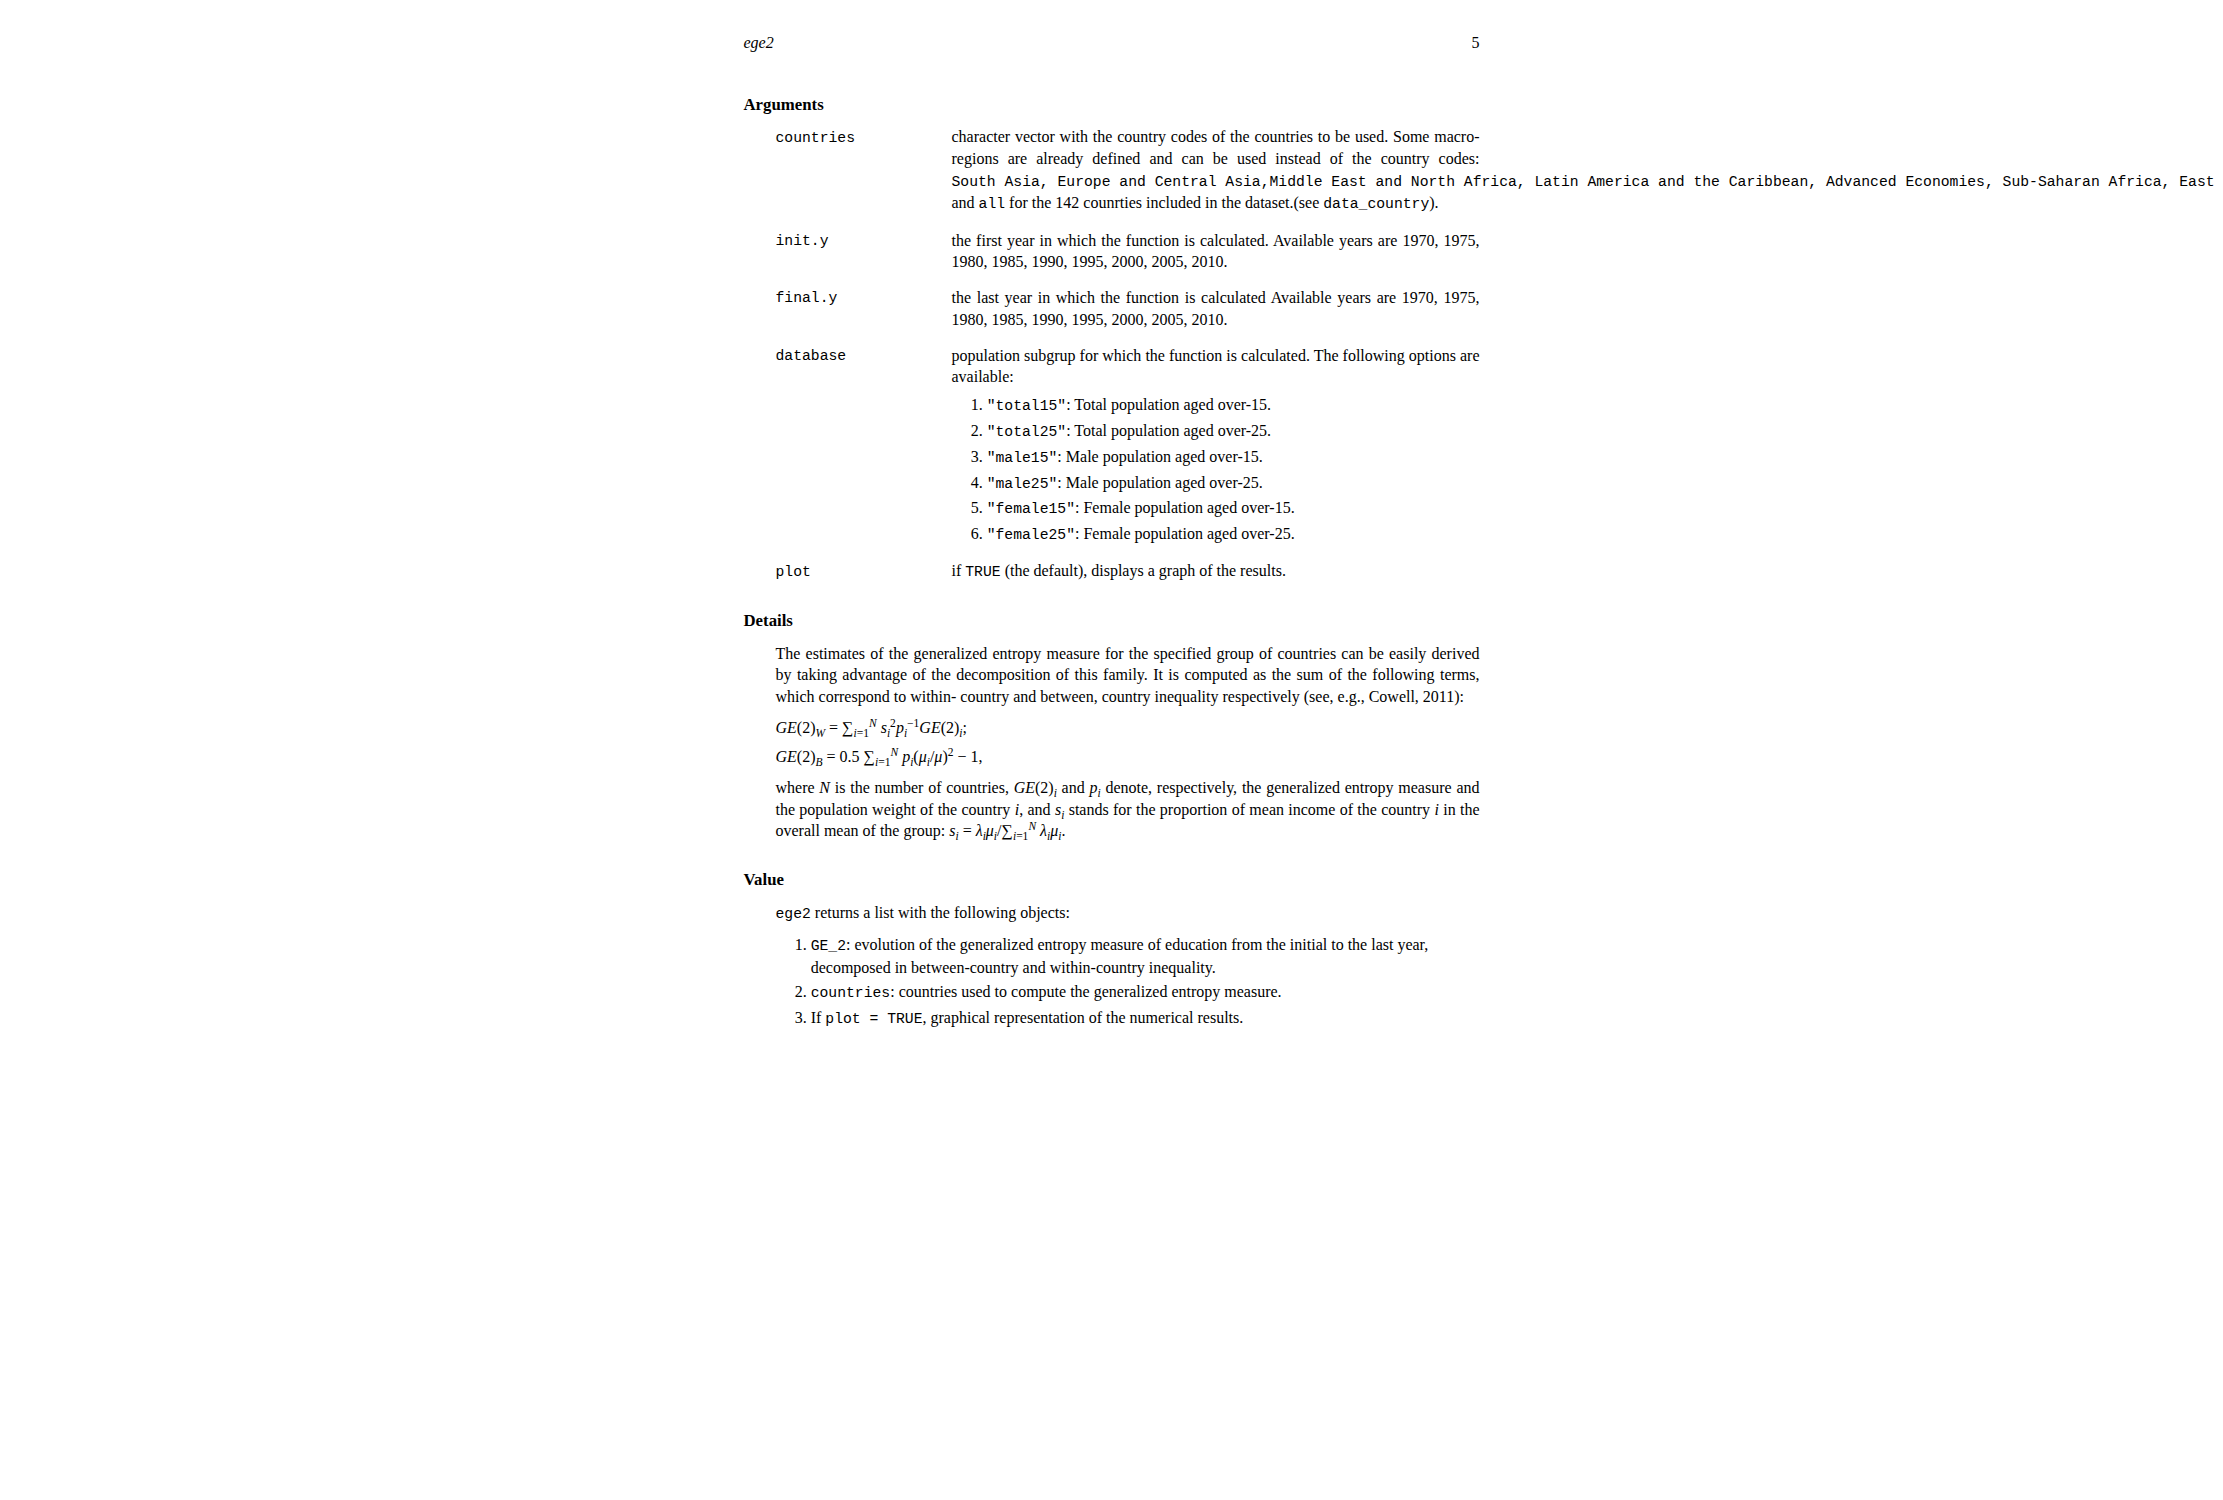ege2 5
Arguments
countries
character vector with the country codes of the countries to be used. Some macro-regions are already defined and can be used instead of the country codes: South Asia, Europe and Central Asia,Middle East and North Africa, Latin America and the Caribbean, Advanced Economies, Sub-Saharan Africa, East Asia and the Pacific and all for the 142 counrties included in the dataset.(see data_country).
init.y
the first year in which the function is calculated. Available years are 1970, 1975, 1980, 1985, 1990, 1995, 2000, 2005, 2010.
final.y
the last year in which the function is calculated Available years are 1970, 1975, 1980, 1985, 1990, 1995, 2000, 2005, 2010.
database
population subgrup for which the function is calculated. The following options are available:
"total15": Total population aged over-15.
"total25": Total population aged over-25.
"male15": Male population aged over-15.
"male25": Male population aged over-25.
"female15": Female population aged over-15.
"female25": Female population aged over-25.
plot
if TRUE (the default), displays a graph of the results.
Details
The estimates of the generalized entropy measure for the specified group of countries can be easily derived by taking advantage of the decomposition of this family. It is computed as the sum of the following terms, which correspond to within- country and between, country inequality respectively (see, e.g., Cowell, 2011):
GE(2)W = ∑i=1N si2pi−1GE(2)i;
GE(2)B = 0.5 ∑i=1N pi(μi/μ)2 − 1,
where N is the number of countries, GE(2)i and pi denote, respectively, the generalized entropy measure and the population weight of the country i, and si stands for the proportion of mean income of the country i in the overall mean of the group: si = λiμi/∑i=1N λiμi.
Value
ege2 returns a list with the following objects:
GE_2: evolution of the generalized entropy measure of education from the initial to the last year, decomposed in between-country and within-country inequality.
countries: countries used to compute the generalized entropy measure.
If plot = TRUE, graphical representation of the numerical results.